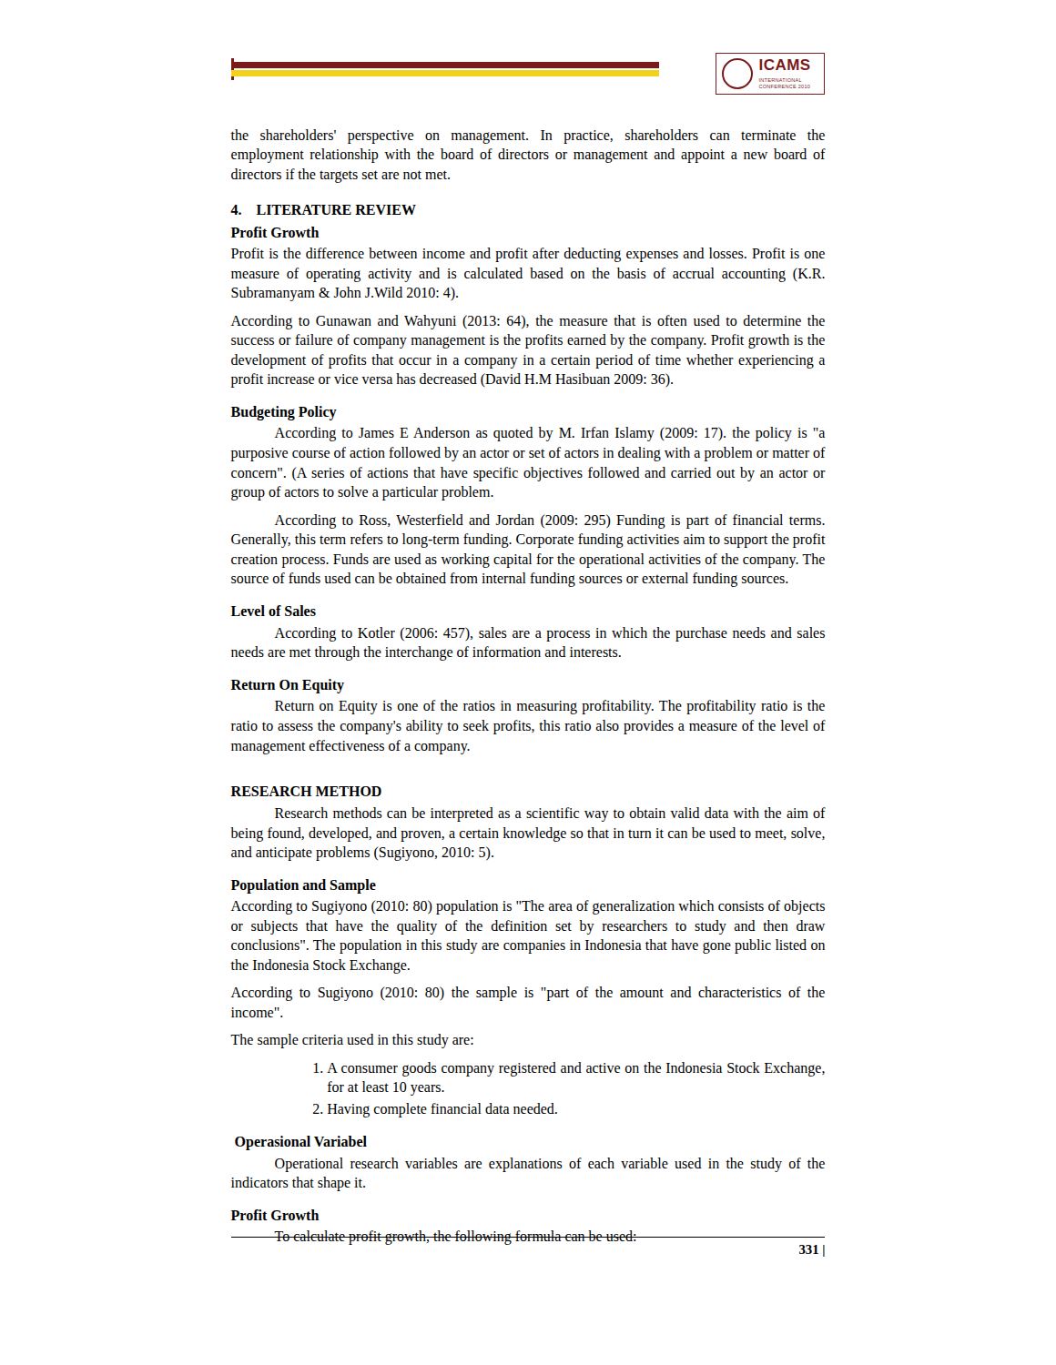ICAMS INTERNATIONAL CONFERENCE 2010
the shareholders' perspective on management. In practice, shareholders can terminate the employment relationship with the board of directors or management and appoint a new board of directors if the targets set are not met.
4. LITERATURE REVIEW
Profit Growth
Profit is the difference between income and profit after deducting expenses and losses. Profit is one measure of operating activity and is calculated based on the basis of accrual accounting (K.R. Subramanyam & John J.Wild 2010: 4).
According to Gunawan and Wahyuni (2013: 64), the measure that is often used to determine the success or failure of company management is the profits earned by the company. Profit growth is the development of profits that occur in a company in a certain period of time whether experiencing a profit increase or vice versa has decreased (David H.M Hasibuan 2009: 36).
Budgeting Policy
According to James E Anderson as quoted by M. Irfan Islamy (2009: 17). the policy is "a purposive course of action followed by an actor or set of actors in dealing with a problem or matter of concern". (A series of actions that have specific objectives followed and carried out by an actor or group of actors to solve a particular problem.
According to Ross, Westerfield and Jordan (2009: 295) Funding is part of financial terms. Generally, this term refers to long-term funding. Corporate funding activities aim to support the profit creation process. Funds are used as working capital for the operational activities of the company. The source of funds used can be obtained from internal funding sources or external funding sources.
Level of Sales
According to Kotler (2006: 457), sales are a process in which the purchase needs and sales needs are met through the interchange of information and interests.
Return On Equity
Return on Equity is one of the ratios in measuring profitability. The profitability ratio is the ratio to assess the company's ability to seek profits, this ratio also provides a measure of the level of management effectiveness of a company.
RESEARCH METHOD
Research methods can be interpreted as a scientific way to obtain valid data with the aim of being found, developed, and proven, a certain knowledge so that in turn it can be used to meet, solve, and anticipate problems (Sugiyono, 2010: 5).
Population and Sample
According to Sugiyono (2010: 80) population is "The area of generalization which consists of objects or subjects that have the quality of the definition set by researchers to study and then draw conclusions". The population in this study are companies in Indonesia that have gone public listed on the Indonesia Stock Exchange.
According to Sugiyono (2010: 80) the sample is "part of the amount and characteristics of the income".
The sample criteria used in this study are:
A consumer goods company registered and active on the Indonesia Stock Exchange, for at least 10 years.
Having complete financial data needed.
Operasional Variabel
Operational research variables are explanations of each variable used in the study of the indicators that shape it.
Profit Growth
To calculate profit growth, the following formula can be used:
331 |